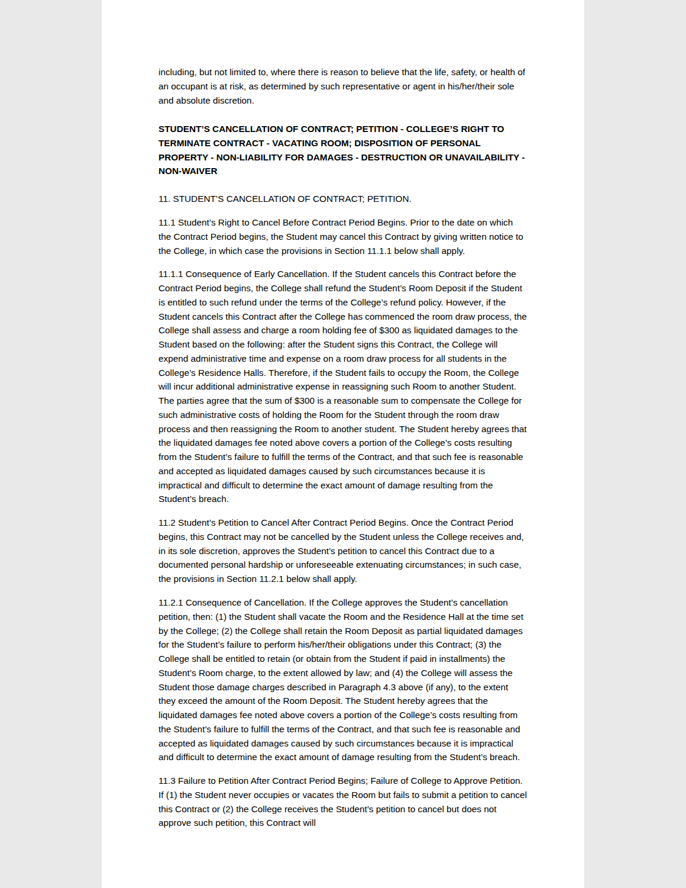including, but not limited to, where there is reason to believe that the life, safety, or health of an occupant is at risk, as determined by such representative or agent in his/her/their sole and absolute discretion.
Student’s Cancellation of Contract; Petition - College’s Right to Terminate Contract - Vacating Room; Disposition of Personal Property - Non-Liability for Damages - Destruction or Unavailability - Non-Waiver
11. STUDENT’S CANCELLATION OF CONTRACT; PETITION.
11.1 Student’s Right to Cancel Before Contract Period Begins. Prior to the date on which the Contract Period begins, the Student may cancel this Contract by giving written notice to the College, in which case the provisions in Section 11.1.1 below shall apply.
11.1.1 Consequence of Early Cancellation. If the Student cancels this Contract before the Contract Period begins, the College shall refund the Student’s Room Deposit if the Student is entitled to such refund under the terms of the College’s refund policy. However, if the Student cancels this Contract after the College has commenced the room draw process, the College shall assess and charge a room holding fee of $300 as liquidated damages to the Student based on the following: after the Student signs this Contract, the College will expend administrative time and expense on a room draw process for all students in the College’s Residence Halls. Therefore, if the Student fails to occupy the Room, the College will incur additional administrative expense in reassigning such Room to another Student. The parties agree that the sum of $300 is a reasonable sum to compensate the College for such administrative costs of holding the Room for the Student through the room draw process and then reassigning the Room to another student. The Student hereby agrees that the liquidated damages fee noted above covers a portion of the College’s costs resulting from the Student’s failure to fulfill the terms of the Contract, and that such fee is reasonable and accepted as liquidated damages caused by such circumstances because it is impractical and difficult to determine the exact amount of damage resulting from the Student’s breach.
11.2 Student’s Petition to Cancel After Contract Period Begins. Once the Contract Period begins, this Contract may not be cancelled by the Student unless the College receives and, in its sole discretion, approves the Student’s petition to cancel this Contract due to a documented personal hardship or unforeseeable extenuating circumstances; in such case, the provisions in Section 11.2.1 below shall apply.
11.2.1 Consequence of Cancellation. If the College approves the Student’s cancellation petition, then: (1) the Student shall vacate the Room and the Residence Hall at the time set by the College; (2) the College shall retain the Room Deposit as partial liquidated damages for the Student’s failure to perform his/her/their obligations under this Contract; (3) the College shall be entitled to retain (or obtain from the Student if paid in installments) the Student’s Room charge, to the extent allowed by law; and (4) the College will assess the Student those damage charges described in Paragraph 4.3 above (if any), to the extent they exceed the amount of the Room Deposit. The Student hereby agrees that the liquidated damages fee noted above covers a portion of the College’s costs resulting from the Student’s failure to fulfill the terms of the Contract, and that such fee is reasonable and accepted as liquidated damages caused by such circumstances because it is impractical and difficult to determine the exact amount of damage resulting from the Student’s breach.
11.3 Failure to Petition After Contract Period Begins; Failure of College to Approve Petition. If (1) the Student never occupies or vacates the Room but fails to submit a petition to cancel this Contract or (2) the College receives the Student’s petition to cancel but does not approve such petition, this Contract will